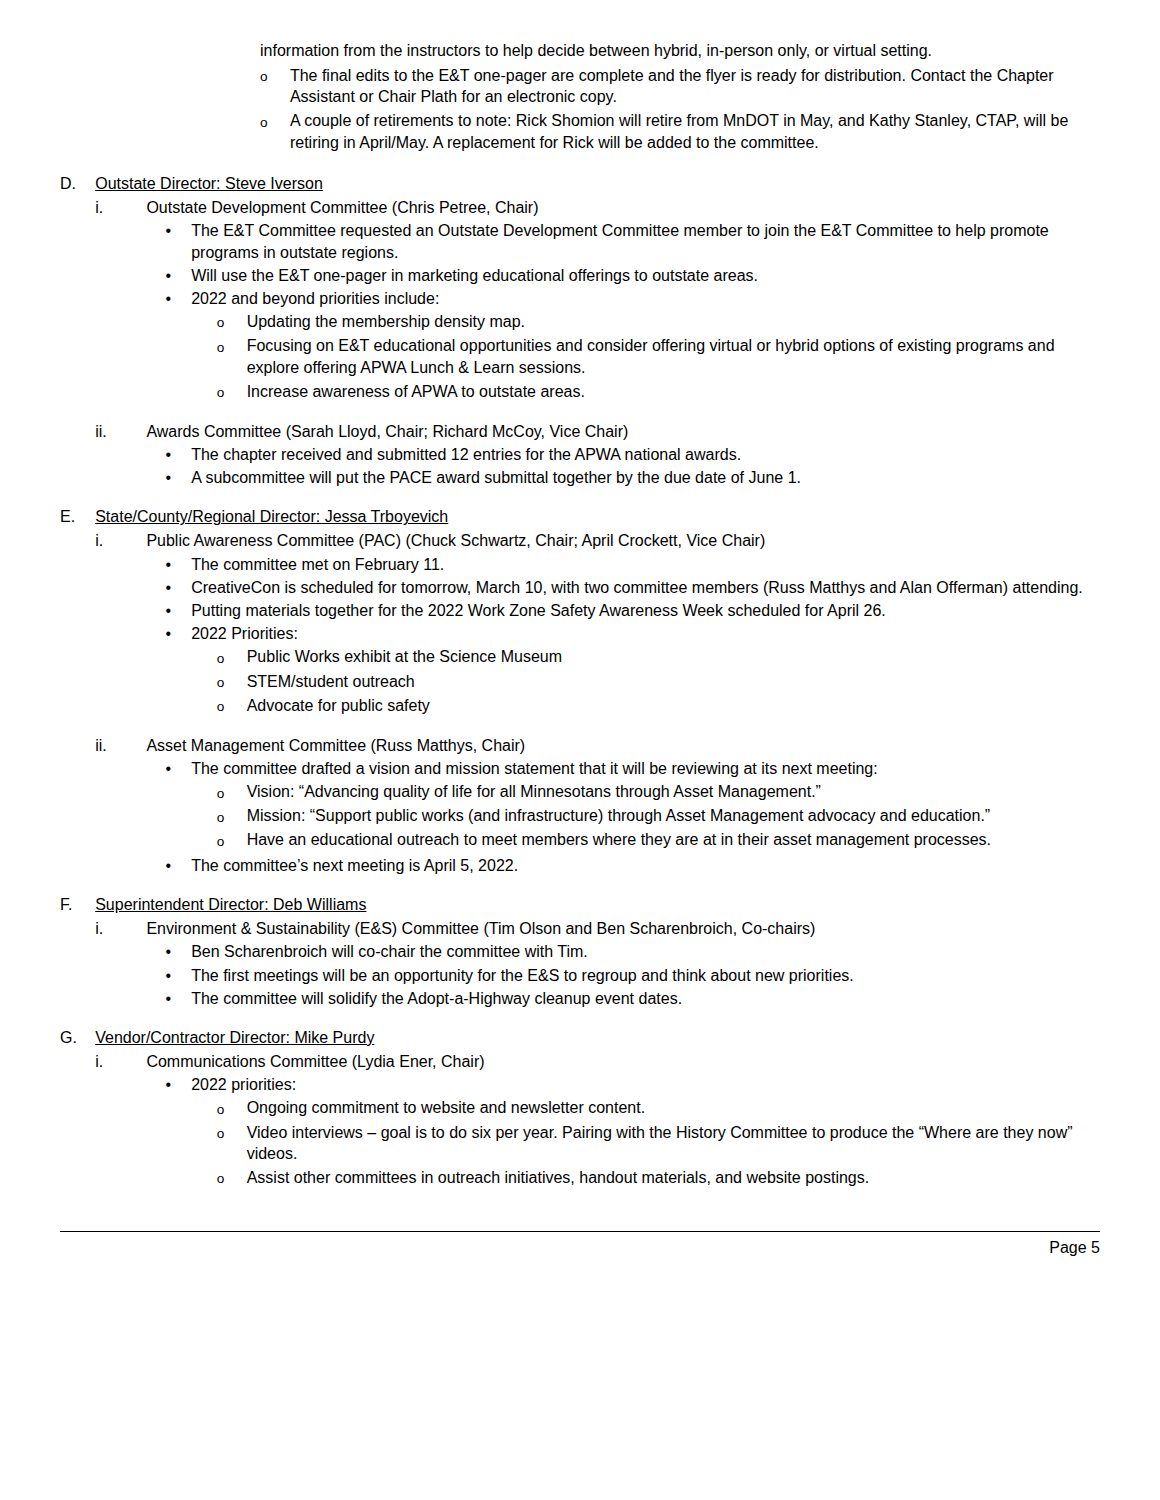information from the instructors to help decide between hybrid, in-person only, or virtual setting.
o
The final edits to the E&T one-pager are complete and the flyer is ready for distribution. Contact the Chapter Assistant or Chair Plath for an electronic copy.
o
A couple of retirements to note: Rick Shomion will retire from MnDOT in May, and Kathy Stanley, CTAP, will be retiring in April/May. A replacement for Rick will be added to the committee.
D.
Outstate Director: Steve Iverson
i.
Outstate Development Committee (Chris Petree, Chair)
•
The E&T Committee requested an Outstate Development Committee member to join the E&T Committee to help promote programs in outstate regions.
•
Will use the E&T one-pager in marketing educational offerings to outstate areas.
•
2022 and beyond priorities include:
o
Updating the membership density map.
o
Focusing on E&T educational opportunities and consider offering virtual or hybrid options of existing programs and explore offering APWA Lunch & Learn sessions.
o
Increase awareness of APWA to outstate areas.
ii.
Awards Committee (Sarah Lloyd, Chair; Richard McCoy, Vice Chair)
•
The chapter received and submitted 12 entries for the APWA national awards.
•
A subcommittee will put the PACE award submittal together by the due date of June 1.
E.
State/County/Regional Director: Jessa Trboyevich
i.
Public Awareness Committee (PAC) (Chuck Schwartz, Chair; April Crockett, Vice Chair)
•
The committee met on February 11.
•
CreativeCon is scheduled for tomorrow, March 10, with two committee members (Russ Matthys and Alan Offerman) attending.
•
Putting materials together for the 2022 Work Zone Safety Awareness Week scheduled for April 26.
•
2022 Priorities:
o
Public Works exhibit at the Science Museum
o
STEM/student outreach
o
Advocate for public safety
ii.
Asset Management Committee (Russ Matthys, Chair)
•
The committee drafted a vision and mission statement that it will be reviewing at its next meeting:
o
Vision: “Advancing quality of life for all Minnesotans through Asset Management.”
o
Mission: “Support public works (and infrastructure) through Asset Management advocacy and education.”
o
Have an educational outreach to meet members where they are at in their asset management processes.
•
The committee’s next meeting is April 5, 2022.
F.
Superintendent Director: Deb Williams
i.
Environment & Sustainability (E&S) Committee (Tim Olson and Ben Scharenbroich, Co-chairs)
•
Ben Scharenbroich will co-chair the committee with Tim.
•
The first meetings will be an opportunity for the E&S to regroup and think about new priorities.
•
The committee will solidify the Adopt-a-Highway cleanup event dates.
G.
Vendor/Contractor Director: Mike Purdy
i.
Communications Committee (Lydia Ener, Chair)
•
2022 priorities:
o
Ongoing commitment to website and newsletter content.
o
Video interviews – goal is to do six per year. Pairing with the History Committee to produce the “Where are they now” videos.
o
Assist other committees in outreach initiatives, handout materials, and website postings.
Page 5